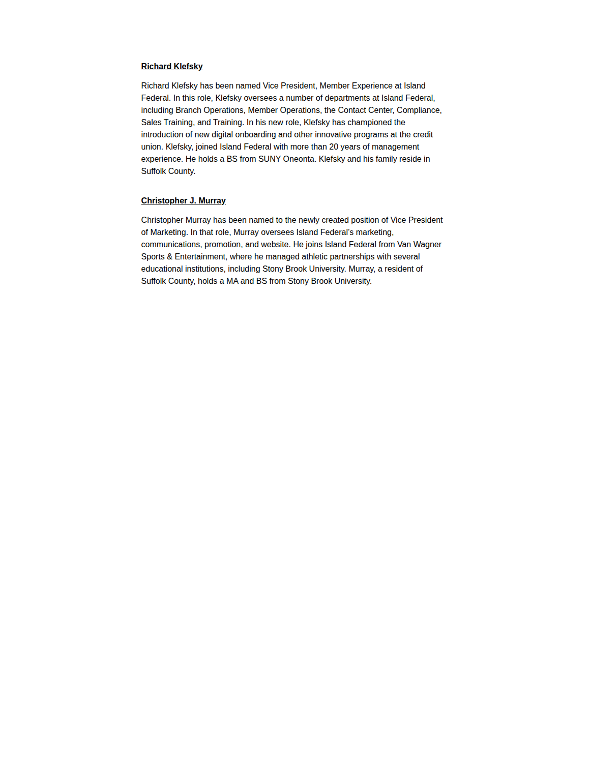Richard Klefsky
Richard Klefsky has been named Vice President, Member Experience at Island Federal. In this role, Klefsky oversees a number of departments at Island Federal, including Branch Operations, Member Operations, the Contact Center, Compliance, Sales Training, and Training. In his new role, Klefsky has championed the introduction of new digital onboarding and other innovative programs at the credit union. Klefsky, joined Island Federal with more than 20 years of management experience. He holds a BS from SUNY Oneonta. Klefsky and his family reside in Suffolk County.
Christopher J. Murray
Christopher Murray has been named to the newly created position of Vice President of Marketing. In that role, Murray oversees Island Federal’s marketing, communications, promotion, and website. He joins Island Federal from Van Wagner Sports & Entertainment, where he managed athletic partnerships with several educational institutions, including Stony Brook University. Murray, a resident of Suffolk County, holds a MA and BS from Stony Brook University.